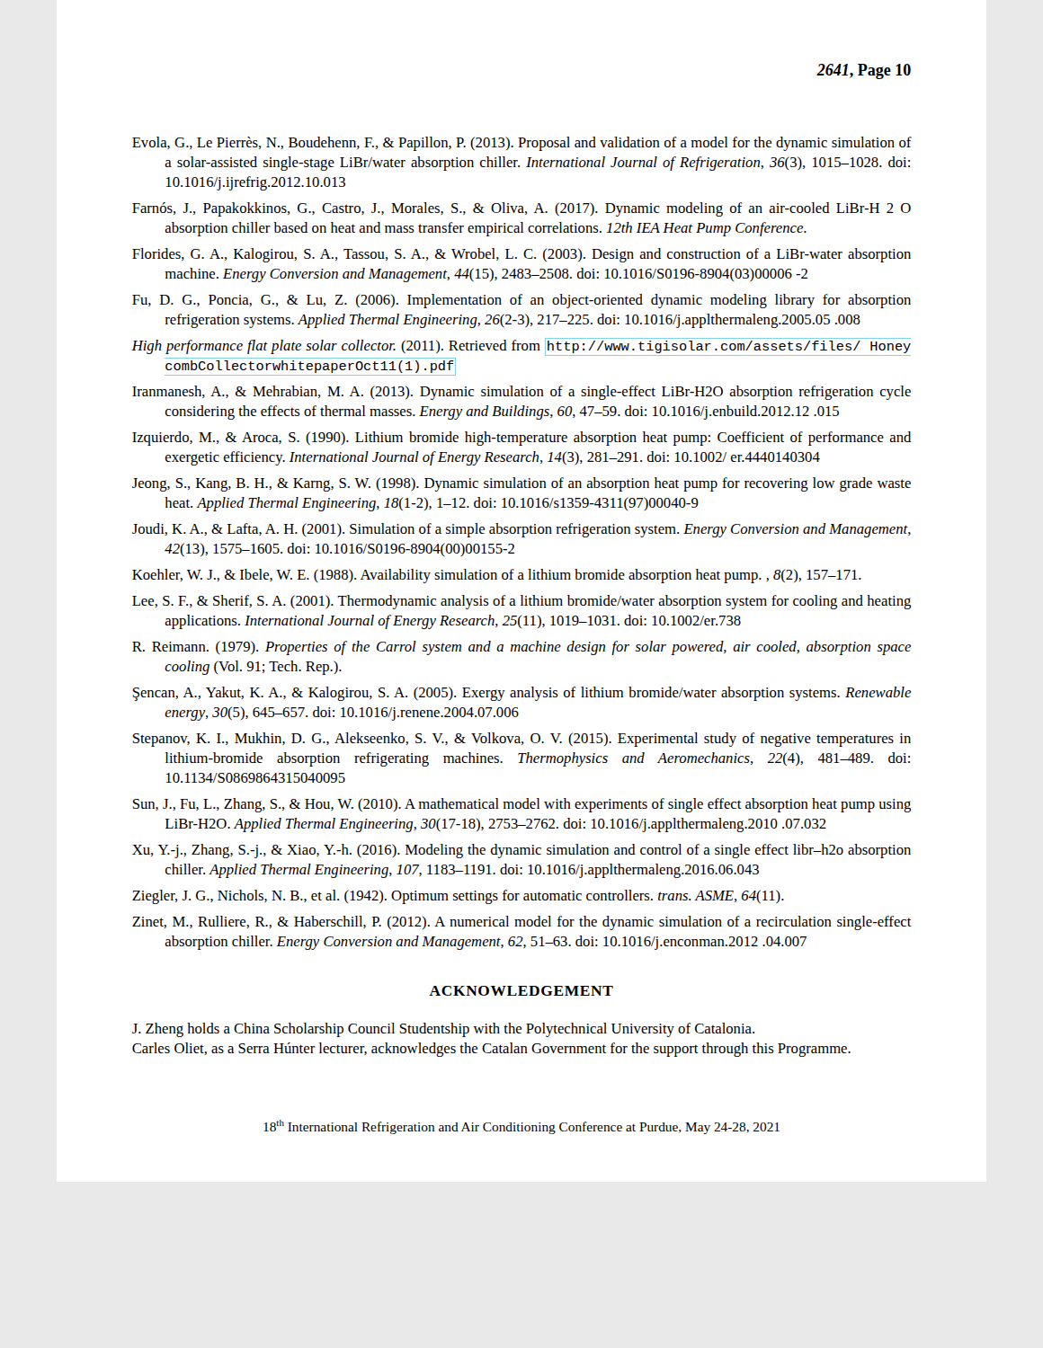2641, Page 10
Evola, G., Le Pierrès, N., Boudehenn, F., & Papillon, P. (2013). Proposal and validation of a model for the dynamic simulation of a solar-assisted single-stage LiBr/water absorption chiller. International Journal of Refrigeration, 36(3), 1015–1028. doi: 10.1016/j.ijrefrig.2012.10.013
Farnós, J., Papakokkinos, G., Castro, J., Morales, S., & Oliva, A. (2017). Dynamic modeling of an air-cooled LiBr-H 2 O absorption chiller based on heat and mass transfer empirical correlations. 12th IEA Heat Pump Conference.
Florides, G. A., Kalogirou, S. A., Tassou, S. A., & Wrobel, L. C. (2003). Design and construction of a LiBr-water absorption machine. Energy Conversion and Management, 44(15), 2483–2508. doi: 10.1016/S0196-8904(03)00006 -2
Fu, D. G., Poncia, G., & Lu, Z. (2006). Implementation of an object-oriented dynamic modeling library for absorption refrigeration systems. Applied Thermal Engineering, 26(2-3), 217–225. doi: 10.1016/j.applthermaleng.2005.05 .008
High performance flat plate solar collector. (2011). Retrieved from http://www.tigisolar.com/assets/files/ HoneycombCollectorwhitepaperOct11(1).pdf
Iranmanesh, A., & Mehrabian, M. A. (2013). Dynamic simulation of a single-effect LiBr-H2O absorption refrigeration cycle considering the effects of thermal masses. Energy and Buildings, 60, 47–59. doi: 10.1016/j.enbuild.2012.12 .015
Izquierdo, M., & Aroca, S. (1990). Lithium bromide high-temperature absorption heat pump: Coefficient of performance and exergetic efficiency. International Journal of Energy Research, 14(3), 281–291. doi: 10.1002/ er.4440140304
Jeong, S., Kang, B. H., & Karng, S. W. (1998). Dynamic simulation of an absorption heat pump for recovering low grade waste heat. Applied Thermal Engineering, 18(1-2), 1–12. doi: 10.1016/s1359-4311(97)00040-9
Joudi, K. A., & Lafta, A. H. (2001). Simulation of a simple absorption refrigeration system. Energy Conversion and Management, 42(13), 1575–1605. doi: 10.1016/S0196-8904(00)00155-2
Koehler, W. J., & Ibele, W. E. (1988). Availability simulation of a lithium bromide absorption heat pump. , 8(2), 157–171.
Lee, S. F., & Sherif, S. A. (2001). Thermodynamic analysis of a lithium bromide/water absorption system for cooling and heating applications. International Journal of Energy Research, 25(11), 1019–1031. doi: 10.1002/er.738
R. Reimann. (1979). Properties of the Carrol system and a machine design for solar powered, air cooled, absorption space cooling (Vol. 91; Tech. Rep.).
Şencan, A., Yakut, K. A., & Kalogirou, S. A. (2005). Exergy analysis of lithium bromide/water absorption systems. Renewable energy, 30(5), 645–657. doi: 10.1016/j.renene.2004.07.006
Stepanov, K. I., Mukhin, D. G., Alekseenko, S. V., & Volkova, O. V. (2015). Experimental study of negative temperatures in lithium-bromide absorption refrigerating machines. Thermophysics and Aeromechanics, 22(4), 481–489. doi: 10.1134/S0869864315040095
Sun, J., Fu, L., Zhang, S., & Hou, W. (2010). A mathematical model with experiments of single effect absorption heat pump using LiBr-H2O. Applied Thermal Engineering, 30(17-18), 2753–2762. doi: 10.1016/j.applthermaleng.2010 .07.032
Xu, Y.-j., Zhang, S.-j., & Xiao, Y.-h. (2016). Modeling the dynamic simulation and control of a single effect libr–h2o absorption chiller. Applied Thermal Engineering, 107, 1183–1191. doi: 10.1016/j.applthermaleng.2016.06.043
Ziegler, J. G., Nichols, N. B., et al. (1942). Optimum settings for automatic controllers. trans. ASME, 64(11).
Zinet, M., Rulliere, R., & Haberschill, P. (2012). A numerical model for the dynamic simulation of a recirculation single-effect absorption chiller. Energy Conversion and Management, 62, 51–63. doi: 10.1016/j.enconman.2012 .04.007
ACKNOWLEDGEMENT
J. Zheng holds a China Scholarship Council Studentship with the Polytechnical University of Catalonia.
Carles Oliet, as a Serra Húnter lecturer, acknowledges the Catalan Government for the support through this Programme.
18th International Refrigeration and Air Conditioning Conference at Purdue, May 24-28, 2021